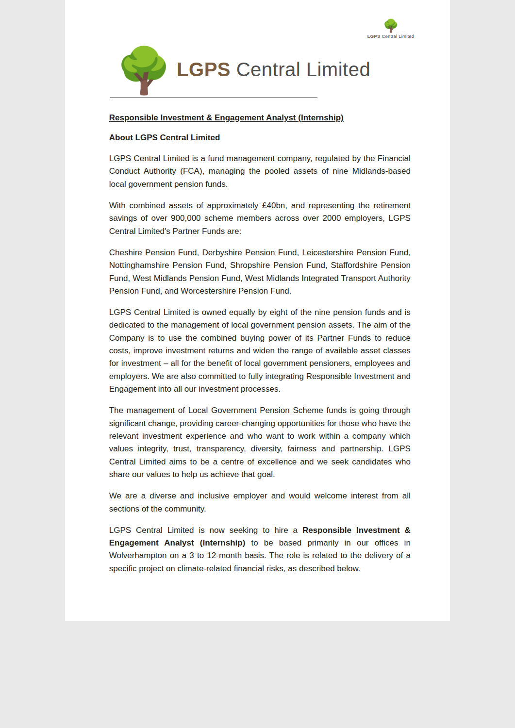🌳 LGPS Central Limited
🌳 LGPS Central Limited
Responsible Investment & Engagement Analyst (Internship)
About LGPS Central Limited
LGPS Central Limited is a fund management company, regulated by the Financial Conduct Authority (FCA), managing the pooled assets of nine Midlands-based local government pension funds.
With combined assets of approximately £40bn, and representing the retirement savings of over 900,000 scheme members across over 2000 employers, LGPS Central Limited's Partner Funds are:
Cheshire Pension Fund, Derbyshire Pension Fund, Leicestershire Pension Fund, Nottinghamshire Pension Fund, Shropshire Pension Fund, Staffordshire Pension Fund, West Midlands Pension Fund, West Midlands Integrated Transport Authority Pension Fund, and Worcestershire Pension Fund.
LGPS Central Limited is owned equally by eight of the nine pension funds and is dedicated to the management of local government pension assets. The aim of the Company is to use the combined buying power of its Partner Funds to reduce costs, improve investment returns and widen the range of available asset classes for investment – all for the benefit of local government pensioners, employees and employers. We are also committed to fully integrating Responsible Investment and Engagement into all our investment processes.
The management of Local Government Pension Scheme funds is going through significant change, providing career-changing opportunities for those who have the relevant investment experience and who want to work within a company which values integrity, trust, transparency, diversity, fairness and partnership. LGPS Central Limited aims to be a centre of excellence and we seek candidates who share our values to help us achieve that goal.
We are a diverse and inclusive employer and would welcome interest from all sections of the community.
LGPS Central Limited is now seeking to hire a Responsible Investment & Engagement Analyst (Internship) to be based primarily in our offices in Wolverhampton on a 3 to 12-month basis. The role is related to the delivery of a specific project on climate-related financial risks, as described below.